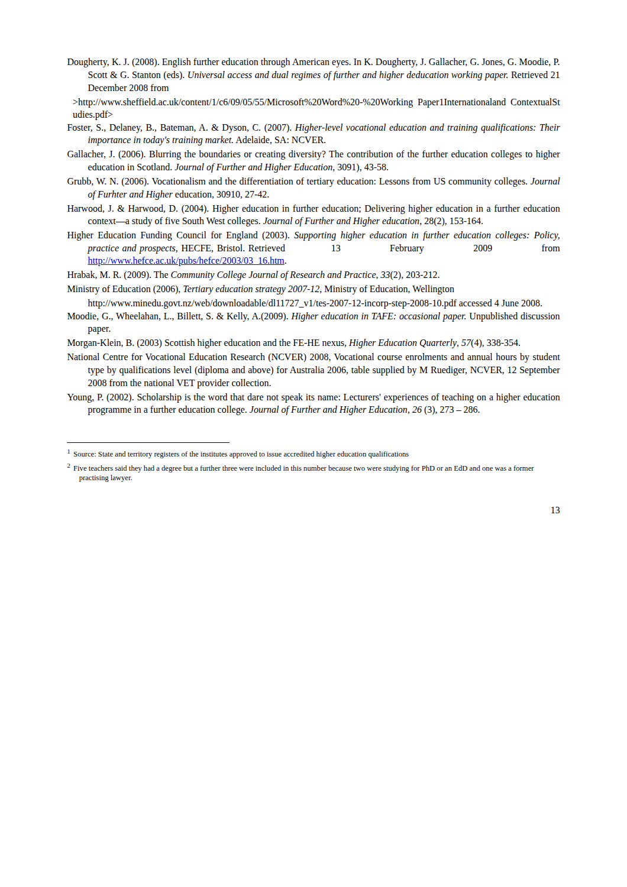Dougherty, K. J. (2008). English further education through American eyes. In K. Dougherty, J. Gallacher, G. Jones, G. Moodie, P. Scott & G. Stanton (eds). Universal access and dual regimes of further and higher deducation working paper. Retrieved 21 December 2008 from
>http://www.sheffield.ac.uk/content/1/c6/09/05/55/Microsoft%20Word%20-%20Working Paper1Internationaland ContextualStudies.pdf>
Foster, S., Delaney, B., Bateman, A. & Dyson, C. (2007). Higher-level vocational education and training qualifications: Their importance in today's training market. Adelaide, SA: NCVER.
Gallacher, J. (2006). Blurring the boundaries or creating diversity? The contribution of the further education colleges to higher education in Scotland. Journal of Further and Higher Education, 3091), 43-58.
Grubb, W. N. (2006). Vocationalism and the differentiation of tertiary education: Lessons from US community colleges. Journal of Furhter and Higher education, 30910, 27-42.
Harwood, J. & Harwood, D. (2004). Higher education in further education; Delivering higher education in a further education context—a study of five South West colleges. Journal of Further and Higher education, 28(2), 153-164.
Higher Education Funding Council for England (2003). Supporting higher education in further education colleges: Policy, practice and prospects, HECFE, Bristol. Retrieved 13 February 2009 from http://www.hefce.ac.uk/pubs/hefce/2003/03_16.htm.
Hrabak, M. R. (2009). The Community College Journal of Research and Practice, 33(2), 203-212.
Ministry of Education (2006), Tertiary education strategy 2007-12, Ministry of Education, Wellington
http://www.minedu.govt.nz/web/downloadable/dl11727_v1/tes-2007-12-incorp-step-2008-10.pdf accessed 4 June 2008.
Moodie, G., Wheelahan, L., Billett, S. & Kelly, A.(2009). Higher education in TAFE: occasional paper. Unpublished discussion paper.
Morgan-Klein, B. (2003) Scottish higher education and the FE-HE nexus, Higher Education Quarterly, 57(4), 338-354.
National Centre for Vocational Education Research (NCVER) 2008, Vocational course enrolments and annual hours by student type by qualifications level (diploma and above) for Australia 2006, table supplied by M Ruediger, NCVER, 12 September 2008 from the national VET provider collection.
Young, P. (2002). Scholarship is the word that dare not speak its name: Lecturers' experiences of teaching on a higher education programme in a further education college. Journal of Further and Higher Education, 26 (3), 273 – 286.
1Source: State and territory registers of the institutes approved to issue accredited higher education qualifications
2Five teachers said they had a degree but a further three were included in this number because two were studying for PhD or an EdD and one was a former practising lawyer.
13